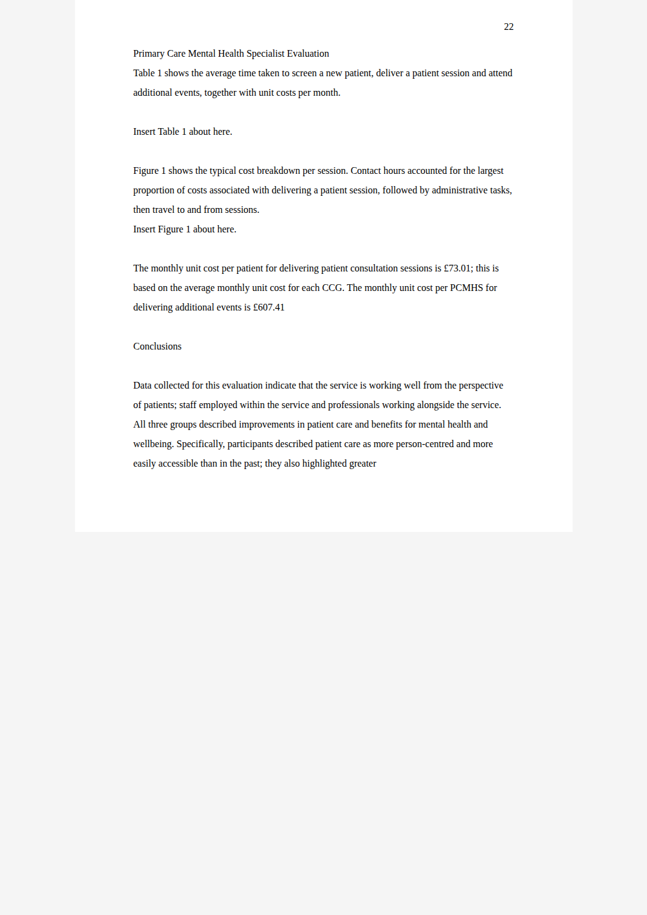22
Primary Care Mental Health Specialist Evaluation
Table 1 shows the average time taken to screen a new patient, deliver a patient session and attend additional events, together with unit costs per month.
Insert Table 1 about here.
Figure 1 shows the typical cost breakdown per session. Contact hours accounted for the largest proportion of costs associated with delivering a patient session, followed by administrative tasks, then travel to and from sessions.
Insert Figure 1 about here.
The monthly unit cost per patient for delivering patient consultation sessions is £73.01; this is based on the average monthly unit cost for each CCG. The monthly unit cost per PCMHS for delivering additional events is £607.41
Conclusions
Data collected for this evaluation indicate that the service is working well from the perspective of patients; staff employed within the service and professionals working alongside the service. All three groups described improvements in patient care and benefits for mental health and wellbeing. Specifically, participants described patient care as more person-centred and more easily accessible than in the past; they also highlighted greater